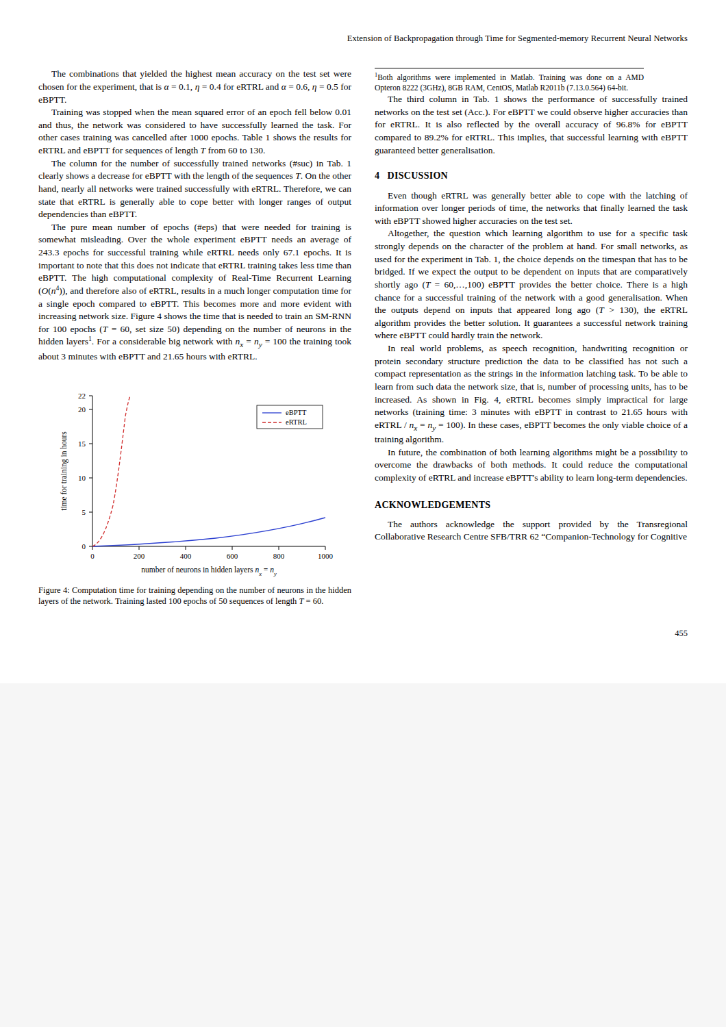Extension of Backpropagation through Time for Segmented-memory Recurrent Neural Networks
The combinations that yielded the highest mean accuracy on the test set were chosen for the experiment, that is α = 0.1, η = 0.4 for eRTRL and α = 0.6, η = 0.5 for eBPTT.
Training was stopped when the mean squared error of an epoch fell below 0.01 and thus, the network was considered to have successfully learned the task. For other cases training was cancelled after 1000 epochs. Table 1 shows the results for eRTRL and eBPTT for sequences of length T from 60 to 130.
The column for the number of successfully trained networks (#suc) in Tab. 1 clearly shows a decrease for eBPTT with the length of the sequences T. On the other hand, nearly all networks were trained successfully with eRTRL. Therefore, we can state that eRTRL is generally able to cope better with longer ranges of output dependencies than eBPTT.
The pure mean number of epochs (#eps) that were needed for training is somewhat misleading. Over the whole experiment eBPTT needs an average of 243.3 epochs for successful training while eRTRL needs only 67.1 epochs. It is important to note that this does not indicate that eRTRL training takes less time than eBPTT. The high computational complexity of Real-Time Recurrent Learning (O(n4)), and therefore also of eRTRL, results in a much longer computation time for a single epoch compared to eBPTT. This becomes more and more evident with increasing network size. Figure 4 shows the time that is needed to train an SM-RNN for 100 epochs (T = 60, set size 50) depending on the number of neurons in the hidden layers1. For a considerable big network with nx = ny = 100 the training took about 3 minutes with eBPTT and 21.65 hours with eRTRL.
0 5 10 15 20 22 0 200 400 600 800 1000 number of neurons in hidden layers nx = ny time for training in hours eBPTT eRTRL
Figure 4: Computation time for training depending on the number of neurons in the hidden layers of the network. Training lasted 100 epochs of 50 sequences of length T = 60.
1Both algorithms were implemented in Matlab. Training was done on a AMD Opteron 8222 (3GHz), 8GB RAM, CentOS, Matlab R2011b (7.13.0.564) 64-bit.
The third column in Tab. 1 shows the performance of successfully trained networks on the test set (Acc.). For eBPTT we could observe higher accuracies than for eRTRL. It is also reflected by the overall accuracy of 96.8% for eBPTT compared to 89.2% for eRTRL. This implies, that successful learning with eBPTT guaranteed better generalisation.
4 DISCUSSION
Even though eRTRL was generally better able to cope with the latching of information over longer periods of time, the networks that finally learned the task with eBPTT showed higher accuracies on the test set.
Altogether, the question which learning algorithm to use for a specific task strongly depends on the character of the problem at hand. For small networks, as used for the experiment in Tab. 1, the choice depends on the timespan that has to be bridged. If we expect the output to be dependent on inputs that are comparatively shortly ago (T = 60,…,100) eBPTT provides the better choice. There is a high chance for a successful training of the network with a good generalisation. When the outputs depend on inputs that appeared long ago (T > 130), the eRTRL algorithm provides the better solution. It guarantees a successful network training where eBPTT could hardly train the network.
In real world problems, as speech recognition, handwriting recognition or protein secondary structure prediction the data to be classified has not such a compact representation as the strings in the information latching task. To be able to learn from such data the network size, that is, number of processing units, has to be increased. As shown in Fig. 4, eRTRL becomes simply impractical for large networks (training time: 3 minutes with eBPTT in contrast to 21.65 hours with eRTRL / nx = ny = 100). In these cases, eBPTT becomes the only viable choice of a training algorithm.
In future, the combination of both learning algorithms might be a possibility to overcome the drawbacks of both methods. It could reduce the computational complexity of eRTRL and increase eBPTT's ability to learn long-term dependencies.
ACKNOWLEDGEMENTS
The authors acknowledge the support provided by the Transregional Collaborative Research Centre SFB/TRR 62 “Companion-Technology for Cognitive
455